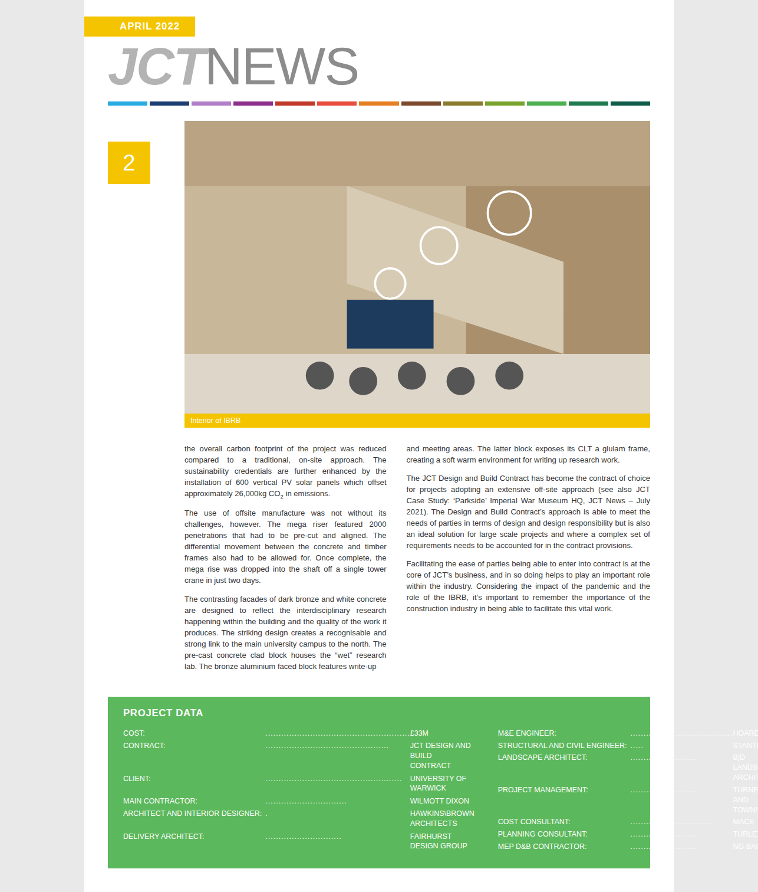APRIL 2022
JCTNEWS
2
Interior of IBRB
the overall carbon footprint of the project was reduced compared to a traditional, on-site approach. The sustainability credentials are further enhanced by the installation of 600 vertical PV solar panels which offset approximately 26,000kg CO2 in emissions.
The use of offsite manufacture was not without its challenges, however. The mega riser featured 2000 penetrations that had to be pre-cut and aligned. The differential movement between the concrete and timber frames also had to be allowed for. Once complete, the mega rise was dropped into the shaft off a single tower crane in just two days.
The contrasting facades of dark bronze and white concrete are designed to reflect the interdisciplinary research happening within the building and the quality of the work it produces. The striking design creates a recognisable and strong link to the main university campus to the north. The pre-cast concrete clad block houses the “wet” research lab. The bronze aluminium faced block features write-up
and meeting areas. The latter block exposes its CLT a glulam frame, creating a soft warm environment for writing up research work.
The JCT Design and Build Contract has become the contract of choice for projects adopting an extensive off-site approach (see also JCT Case Study: ‘Parkside’ Imperial War Museum HQ, JCT News – July 2021). The Design and Build Contract’s approach is able to meet the needs of parties in terms of design and design responsibility but is also an ideal solution for large scale projects and where a complex set of requirements needs to be accounted for in the contract provisions.
Facilitating the ease of parties being able to enter into contract is at the core of JCT’s business, and in so doing helps to play an important role within the industry. Considering the impact of the pandemic and the role of the IBRB, it’s important to remember the importance of the construction industry in being able to facilitate this vital work.
PROJECT DATA
| COST: | ....................................................... | £33M |
| CONTRACT: | ............................................... | JCT DESIGN AND BUILD CONTRACT |
| CLIENT: | .................................................... | UNIVERSITY OF WARWICK |
| MAIN CONTRACTOR: | ............................... | WILMOTT DIXON |
| ARCHITECT AND INTERIOR DESIGNER: | . | HAWKINS\BROWN ARCHITECTS |
| DELIVERY ARCHITECT: | ............................. | FAIRHURST DESIGN GROUP |
| M&E ENGINEER: | ....................................... | HOARE LEA |
| STRUCTURAL AND CIVIL ENGINEER: | ..... | STANTEC |
| LANDSCAPE ARCHITECT: | ......................... | B/D LANDSCAPE ARCHITECTS |
| PROJECT MANAGEMENT: | ......................... | TURNER AND TOWNSEND |
| COST CONSULTANT: | ................................ | MACE |
| PLANNING CONSULTANT: | ......................... | TURLEY |
| MEP D&B CONTRACTOR: | ......................... | NG BAILEY |